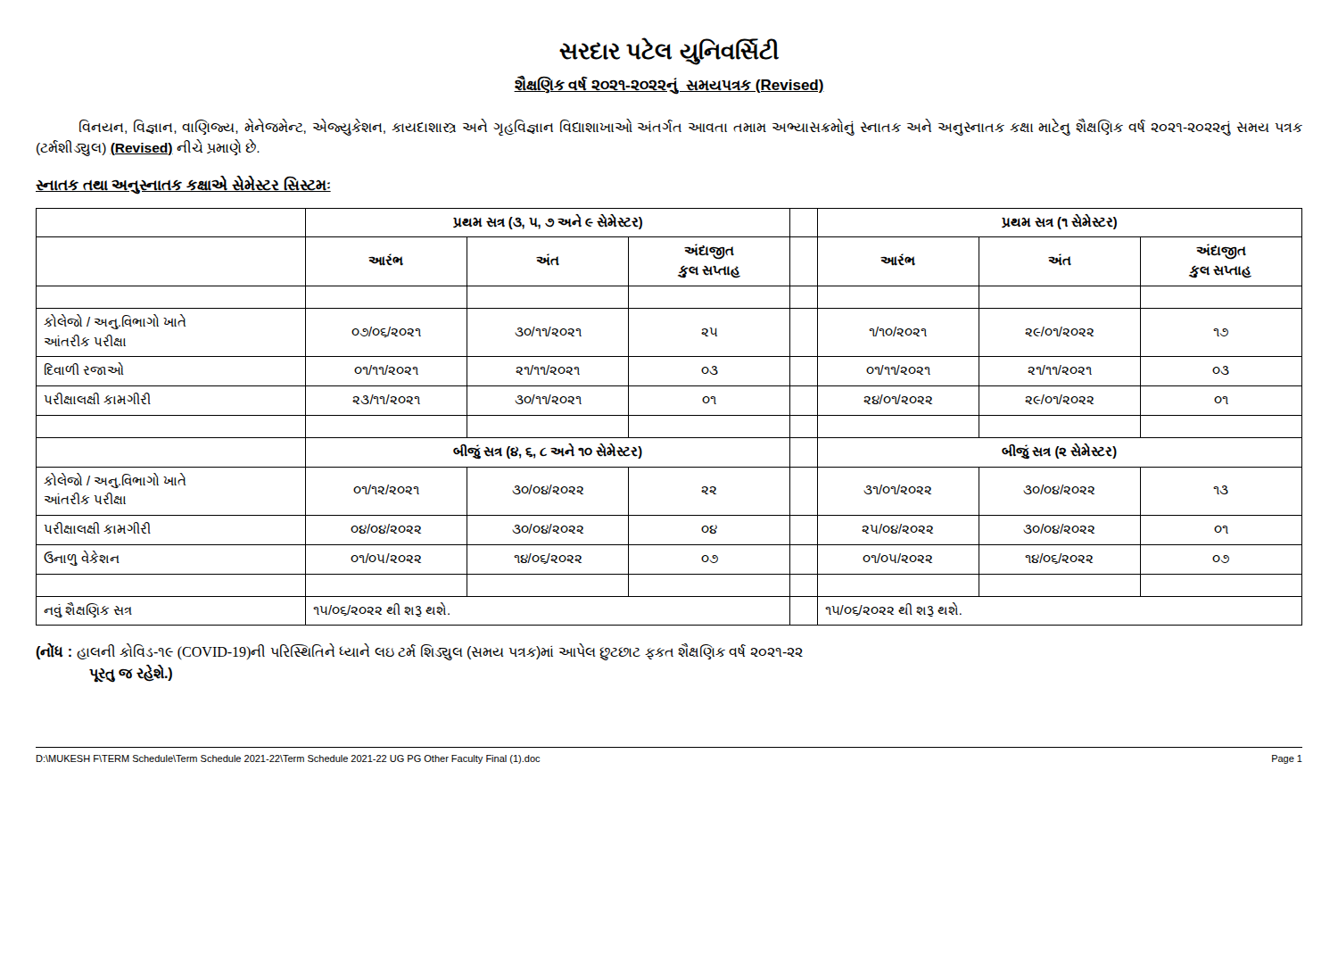સરદાર પટેલ યુનિવર્સિટી
શૈક્ષણિક વર્ષ ૨૦૨૧-૨૦૨૨નું સમયપત્રક (Revised)
વિનયન, વિજ્ઞાન, વાણિજ્ય, મેનેજમેન્ટ, એજ્યુકેશન, કાયદાશાસ્ત્ર અને ગૃહવિજ્ઞાન વિદ્યાશાખાઓ અંતર્ગત આવતા તમામ અભ્યાસક્રમોનું સ્નાતક અને અનુસ્નાતક કક્ષા માટેનુ શૈક્ષણિક વર્ષ ૨૦૨૧-૨૦૨૨નું સમય પત્રક (ટર્મશીડ્યુલ) (Revised) નીચે પ્રમાણે છે.
સ્નાતક તથા અનુસ્નાતક કક્ષાએ સેમેસ્ટર સિસ્ટમઃ
| | પ્રથમ સત્ર (૩, ૫, ૭ અને ૯ સેમેસ્ટર) | | પ્રથમ સત્ર (૧ સેમેસ્ટર) |
| | આરંભ | અંત | અંદાજીત કુલ સપ્તાહ | | આરંભ | અંત | અંદાજીત કુલ સપ્તાહ |
| કોલેજો / અનુ.વિભાગો ખાતે આંતરીક પરીક્ષા | ૦૭/૦૬/૨૦૨૧ | ૩૦/૧૧/૨૦૨૧ | ૨૫ | | ૧/૧૦/૨૦૨૧ | ૨૯/૦૧/૨૦૨૨ | ૧૭ |
| દિવાળી રજાઓ | ૦૧/૧૧/૨૦૨૧ | ૨૧/૧૧/૨૦૨૧ | ૦૩ | | ૦૧/૧૧/૨૦૨૧ | ૨૧/૧૧/૨૦૨૧ | ૦૩ |
| પરીક્ષાલક્ષી કામગીરી | ૨૩/૧૧/૨૦૨૧ | ૩૦/૧૧/૨૦૨૧ | ૦૧ | | ૨૪/૦૧/૨૦૨૨ | ૨૯/૦૧/૨૦૨૨ | ૦૧ |
| | બીજું સત્ર (૪, ૬, ૮ અને ૧૦ સેમેસ્ટર) | | બીજું સત્ર (૨ સેમેસ્ટર) |
| કોલેજો / અનુ.વિભાગો ખાતે આંતરીક પરીક્ષા | ૦૧/૧૨/૨૦૨૧ | ૩૦/૦૪/૨૦૨૨ | ૨૨ | | ૩૧/૦૧/૨૦૨૨ | ૩૦/૦૪/૨૦૨૨ | ૧૩ |
| પરીક્ષાલક્ષી કામગીરી | ૦૪/૦૪/૨૦૨૨ | ૩૦/૦૪/૨૦૨૨ | ૦૪ | | ૨૫/૦૪/૨૦૨૨ | ૩૦/૦૪/૨૦૨૨ | ૦૧ |
| ઉનાળુ વેકેશન | ૦૧/૦૫/૨૦૨૨ | ૧૪/૦૬/૨૦૨૨ | ૦૭ | | ૦૧/૦૫/૨૦૨૨ | ૧૪/૦૬/૨૦૨૨ | ૦૭ |
| નવું શૈક્ષણિક સત્ર | ૧૫/૦૬/૨૦૨૨ થી શરૂ થશે. | | ૧૫/૦૬/૨૦૨૨ થી શરૂ થશે. |
(નોંધ : હાલની કોવિડ-૧૯ (COVID-19) ની પરિસ્થિતિને ધ્યાને લઇ ટર્મ શિડ્યુલ (સમય પત્રક)માં આપેલ છુટછાટ ફકત શૈક્ષણિક વર્ષ ૨૦૨૧-૨૨
પૂરતુ જ રહેશે.)
D:\MUKESH F\TERM Schedule\Term Schedule 2021-22\Term Schedule 2021-22 UG PG Other Faculty Final (1).doc Page 1